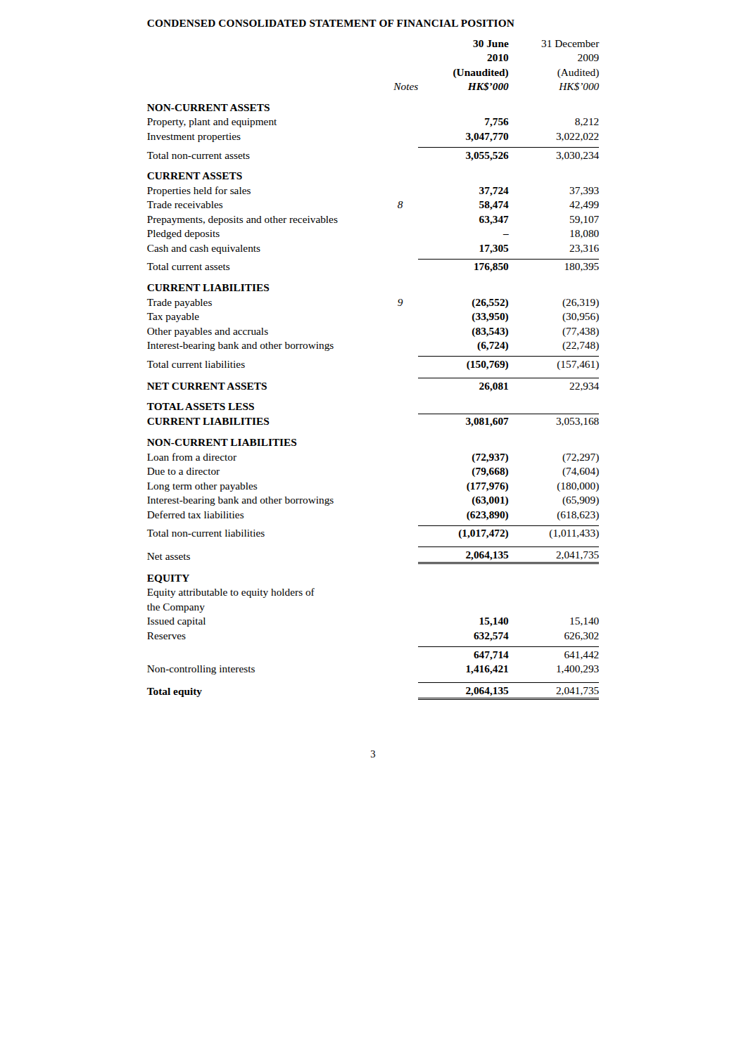CONDENSED CONSOLIDATED STATEMENT OF FINANCIAL POSITION
| | | 30 June | 31 December |
| | | 2010 | 2009 |
| | | (Unaudited) | (Audited) |
| | Notes | HK$’000 | HK$’000 |
| NON-CURRENT ASSETS | | | |
| Property, plant and equipment | | 7,756 | 8,212 |
| Investment properties | | 3,047,770 | 3,022,022 |
| Total non-current assets | | 3,055,526 | 3,030,234 |
| CURRENT ASSETS | | | |
| Properties held for sales | | 37,724 | 37,393 |
| Trade receivables | 8 | 58,474 | 42,499 |
| Prepayments, deposits and other receivables | | 63,347 | 59,107 |
| Pledged deposits | | – | 18,080 |
| Cash and cash equivalents | | 17,305 | 23,316 |
| Total current assets | | 176,850 | 180,395 |
| CURRENT LIABILITIES | | | |
| Trade payables | 9 | (26,552) | (26,319) |
| Tax payable | | (33,950) | (30,956) |
| Other payables and accruals | | (83,543) | (77,438) |
| Interest-bearing bank and other borrowings | | (6,724) | (22,748) |
| Total current liabilities | | (150,769) | (157,461) |
| NET CURRENT ASSETS | | 26,081 | 22,934 |
| TOTAL ASSETS LESS | | | |
| CURRENT LIABILITIES | | 3,081,607 | 3,053,168 |
| NON-CURRENT LIABILITIES | | | |
| Loan from a director | | (72,937) | (72,297) |
| Due to a director | | (79,668) | (74,604) |
| Long term other payables | | (177,976) | (180,000) |
| Interest-bearing bank and other borrowings | | (63,001) | (65,909) |
| Deferred tax liabilities | | (623,890) | (618,623) |
| Total non-current liabilities | | (1,017,472) | (1,011,433) |
| Net assets | | 2,064,135 | 2,041,735 |
| EQUITY | | | |
| Equity attributable to equity holders of | | | |
| the Company | | | |
| Issued capital | | 15,140 | 15,140 |
| Reserves | | 632,574 | 626,302 |
| | | 647,714 | 641,442 |
| Non-controlling interests | | 1,416,421 | 1,400,293 |
| Total equity | | 2,064,135 | 2,041,735 |
3